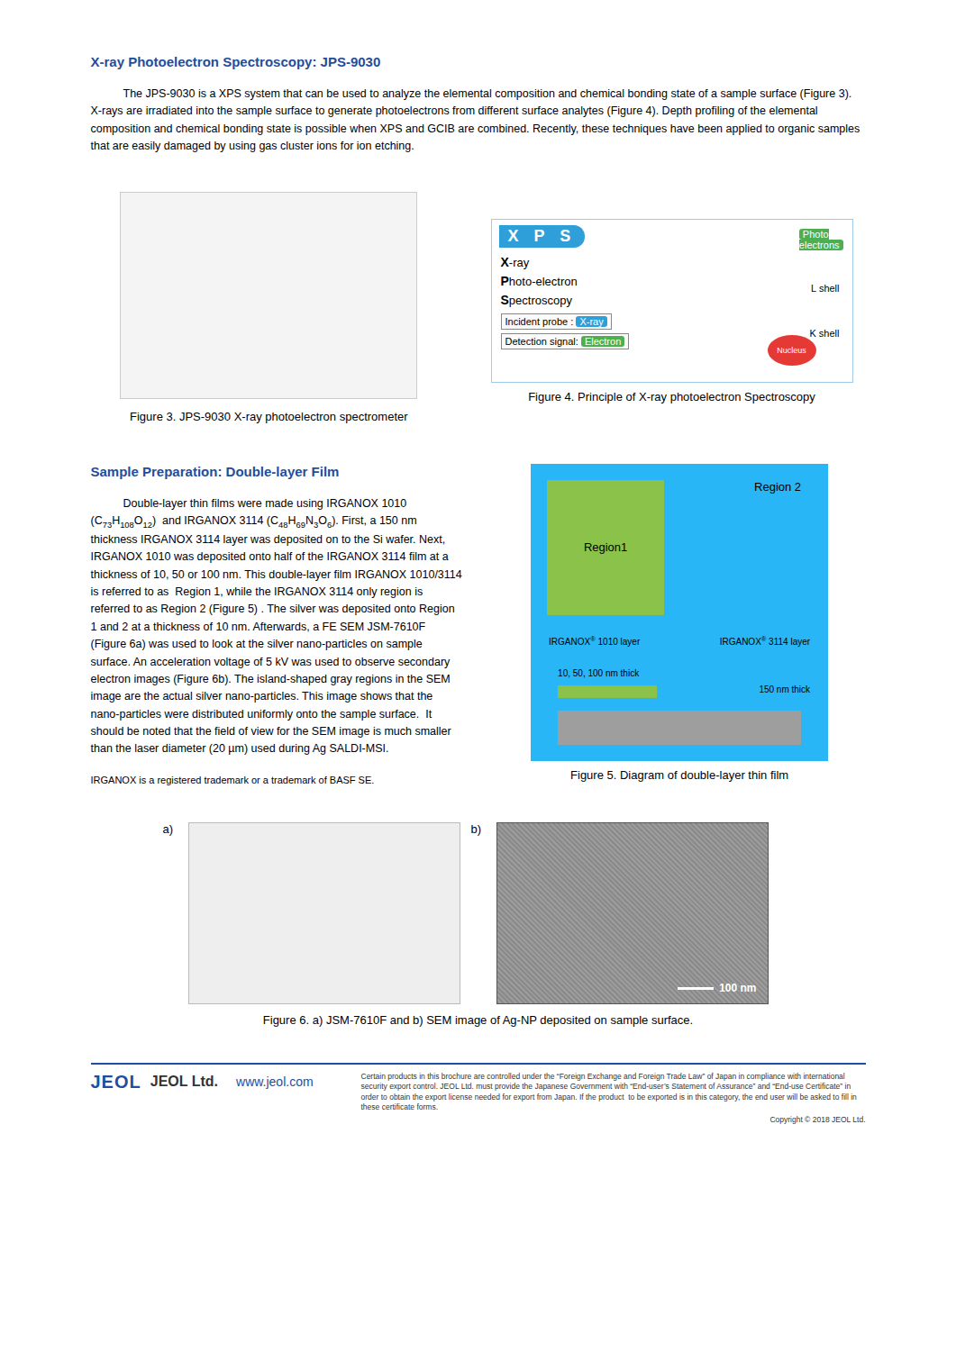X-ray Photoelectron Spectroscopy: JPS-9030
The JPS-9030 is a XPS system that can be used to analyze the elemental composition and chemical bonding state of a sample surface (Figure 3). X-rays are irradiated into the sample surface to generate photoelectrons from different surface analytes (Figure 4). Depth profiling of the elemental composition and chemical bonding state is possible when XPS and GCIB are combined. Recently, these techniques have been applied to organic samples that are easily damaged by using gas cluster ions for ion etching.
Figure 3. JPS-9030 X-ray photoelectron spectrometer
X P S
X-ray
Photo-electron
Spectroscopy
Incident probe : X-ray
Detection signal: Electron
Photo
electrons
L shell
K shell
Nucleus
Figure 4. Principle of X-ray photoelectron Spectroscopy
Sample Preparation: Double-layer Film
Double-layer thin films were made using IRGANOX 1010 (C73H108O12) and IRGANOX 3114 (C48H69N3O6). First, a 150 nm thickness IRGANOX 3114 layer was deposited on to the Si wafer. Next, IRGANOX 1010 was deposited onto half of the IRGANOX 3114 film at a thickness of 10, 50 or 100 nm. This double-layer film IRGANOX 1010/3114 is referred to as Region 1, while the IRGANOX 3114 only region is referred to as Region 2 (Figure 5) . The silver was deposited onto Region 1 and 2 at a thickness of 10 nm. Afterwards, a FE SEM JSM-7610F (Figure 6a) was used to look at the silver nano-particles on sample surface. An acceleration voltage of 5 kV was used to observe secondary electron images (Figure 6b). The island-shaped gray regions in the SEM image are the actual silver nano-particles. This image shows that the nano-particles were distributed uniformly onto the sample surface. It should be noted that the field of view for the SEM image is much smaller than the laser diameter (20 µm) used during Ag SALDI-MSI.
IRGANOX is a registered trademark or a trademark of BASF SE.
Region1
Region 2
IRGANOX® 1010 layer IRGANOX® 3114 layer
10, 50, 100 nm thick
150 nm thick
Figure 5. Diagram of double-layer thin film
a)
b)
100 nm
Figure 6. a) JSM-7610F and b) SEM image of Ag-NP deposited on sample surface.
JEOL JEOL Ltd. www.jeol.com
Certain products in this brochure are controlled under the “Foreign Exchange and Foreign Trade Law” of Japan in compliance with international security export control. JEOL Ltd. must provide the Japanese Government with “End-user’s Statement of Assurance” and “End-use Certificate” in order to obtain the export license needed for export from Japan. If the product to be exported is in this category, the end user will be asked to fill in these certificate forms.
Copyright © 2018 JEOL Ltd.